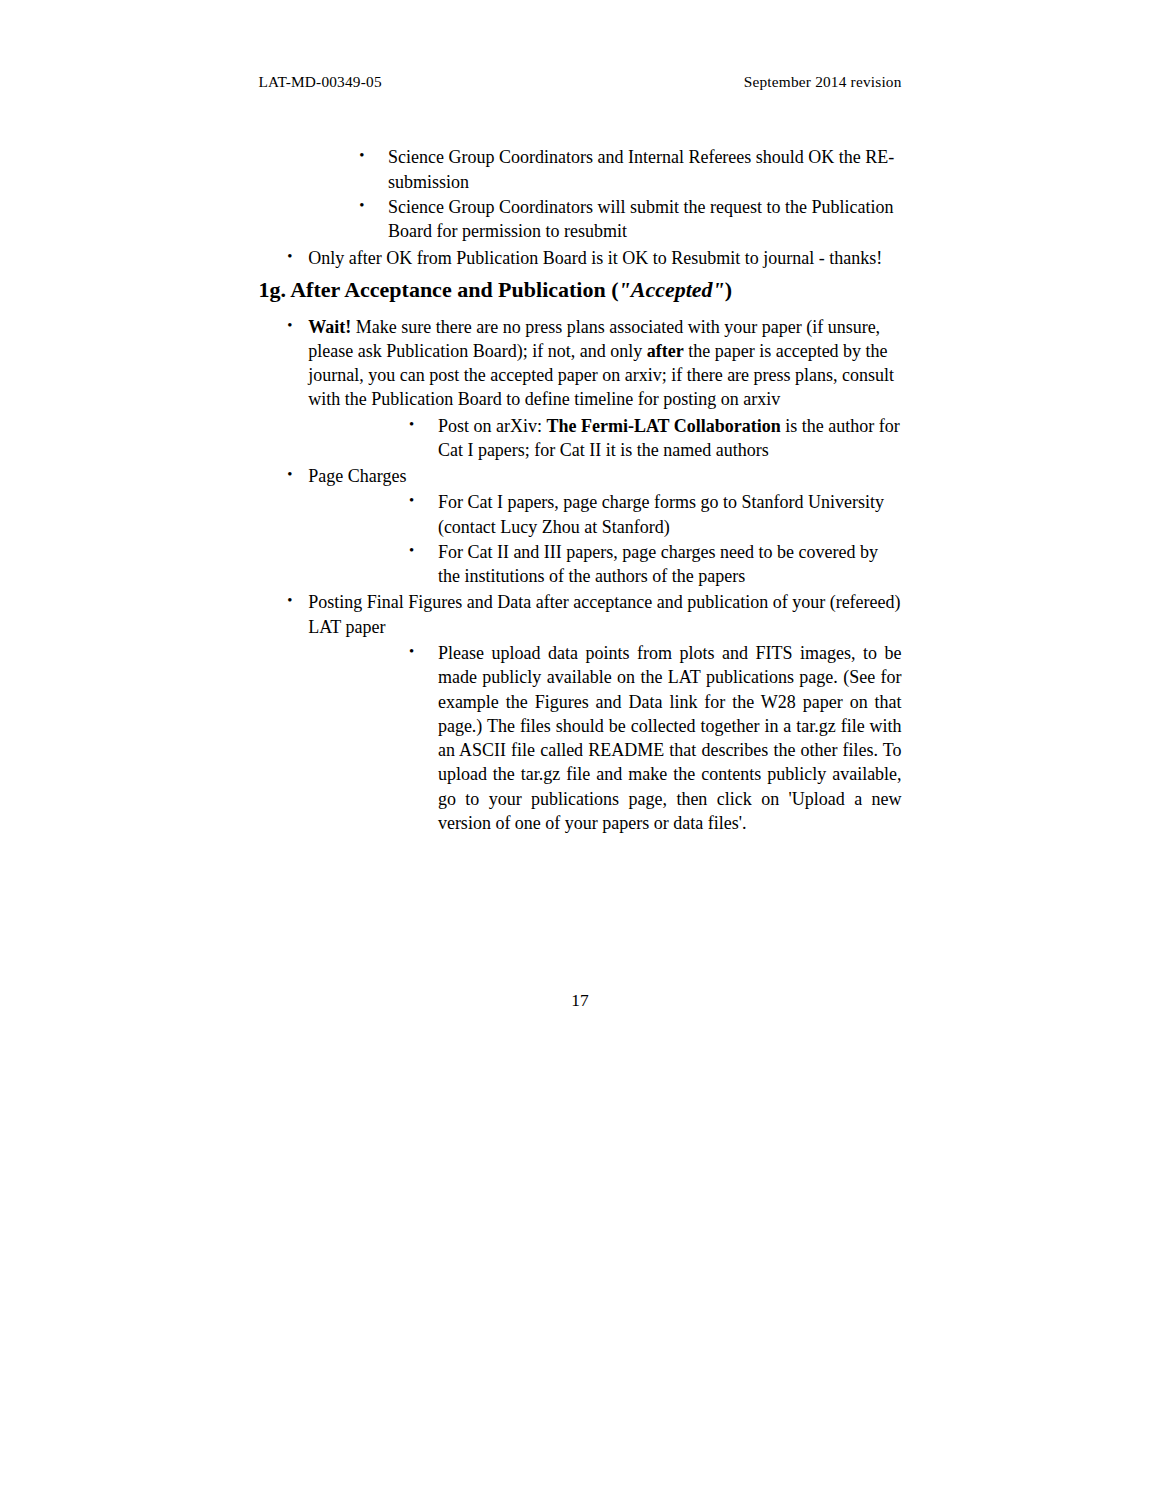LAT-MD-00349-05
September 2014 revision
Science Group Coordinators and Internal Referees should OK the RE-submission
Science Group Coordinators will submit the request to the Publication Board for permission to resubmit
Only after OK from Publication Board is it OK to Resubmit to journal - thanks!
1g. After Acceptance and Publication ("Accepted")
Wait! Make sure there are no press plans associated with your paper (if unsure, please ask Publication Board); if not, and only after the paper is accepted by the journal, you can post the accepted paper on arxiv; if there are press plans, consult with the Publication Board to define timeline for posting on arxiv
Post on arXiv: The Fermi-LAT Collaboration is the author for Cat I papers; for Cat II it is the named authors
Page Charges
For Cat I papers, page charge forms go to Stanford University (contact Lucy Zhou at Stanford)
For Cat II and III papers, page charges need to be covered by the institutions of the authors of the papers
Posting Final Figures and Data after acceptance and publication of your (refereed) LAT paper
Please upload data points from plots and FITS images, to be made publicly available on the LAT publications page. (See for example the Figures and Data link for the W28 paper on that page.) The files should be collected together in a tar.gz file with an ASCII file called README that describes the other files. To upload the tar.gz file and make the contents publicly available, go to your publications page, then click on 'Upload a new version of one of your papers or data files'.
17